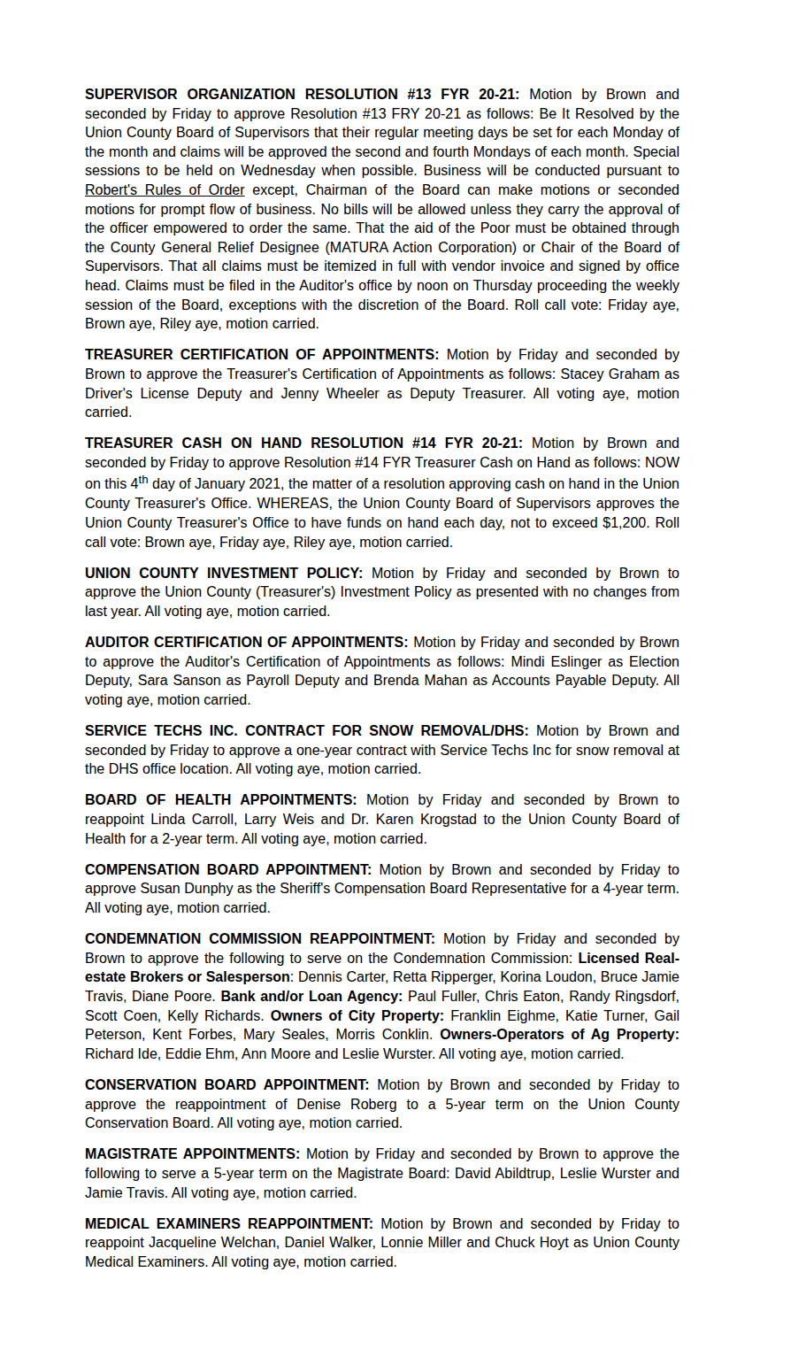SUPERVISOR ORGANIZATION RESOLUTION #13 FYR 20-21: Motion by Brown and seconded by Friday to approve Resolution #13 FRY 20-21 as follows: Be It Resolved by the Union County Board of Supervisors that their regular meeting days be set for each Monday of the month and claims will be approved the second and fourth Mondays of each month. Special sessions to be held on Wednesday when possible. Business will be conducted pursuant to Robert's Rules of Order except, Chairman of the Board can make motions or seconded motions for prompt flow of business. No bills will be allowed unless they carry the approval of the officer empowered to order the same. That the aid of the Poor must be obtained through the County General Relief Designee (MATURA Action Corporation) or Chair of the Board of Supervisors. That all claims must be itemized in full with vendor invoice and signed by office head. Claims must be filed in the Auditor's office by noon on Thursday proceeding the weekly session of the Board, exceptions with the discretion of the Board. Roll call vote: Friday aye, Brown aye, Riley aye, motion carried.
TREASURER CERTIFICATION OF APPOINTMENTS: Motion by Friday and seconded by Brown to approve the Treasurer's Certification of Appointments as follows: Stacey Graham as Driver's License Deputy and Jenny Wheeler as Deputy Treasurer. All voting aye, motion carried.
TREASURER CASH ON HAND RESOLUTION #14 FYR 20-21: Motion by Brown and seconded by Friday to approve Resolution #14 FYR Treasurer Cash on Hand as follows: NOW on this 4th day of January 2021, the matter of a resolution approving cash on hand in the Union County Treasurer's Office. WHEREAS, the Union County Board of Supervisors approves the Union County Treasurer's Office to have funds on hand each day, not to exceed $1,200. Roll call vote: Brown aye, Friday aye, Riley aye, motion carried.
UNION COUNTY INVESTMENT POLICY: Motion by Friday and seconded by Brown to approve the Union County (Treasurer's) Investment Policy as presented with no changes from last year. All voting aye, motion carried.
AUDITOR CERTIFICATION OF APPOINTMENTS: Motion by Friday and seconded by Brown to approve the Auditor's Certification of Appointments as follows: Mindi Eslinger as Election Deputy, Sara Sanson as Payroll Deputy and Brenda Mahan as Accounts Payable Deputy. All voting aye, motion carried.
SERVICE TECHS INC. CONTRACT FOR SNOW REMOVAL/DHS: Motion by Brown and seconded by Friday to approve a one-year contract with Service Techs Inc for snow removal at the DHS office location. All voting aye, motion carried.
BOARD OF HEALTH APPOINTMENTS: Motion by Friday and seconded by Brown to reappoint Linda Carroll, Larry Weis and Dr. Karen Krogstad to the Union County Board of Health for a 2-year term. All voting aye, motion carried.
COMPENSATION BOARD APPOINTMENT: Motion by Brown and seconded by Friday to approve Susan Dunphy as the Sheriff's Compensation Board Representative for a 4-year term. All voting aye, motion carried.
CONDEMNATION COMMISSION REAPPOINTMENT: Motion by Friday and seconded by Brown to approve the following to serve on the Condemnation Commission: Licensed Real-estate Brokers or Salesperson: Dennis Carter, Retta Ripperger, Korina Loudon, Bruce Jamie Travis, Diane Poore. Bank and/or Loan Agency: Paul Fuller, Chris Eaton, Randy Ringsdorf, Scott Coen, Kelly Richards. Owners of City Property: Franklin Eighme, Katie Turner, Gail Peterson, Kent Forbes, Mary Seales, Morris Conklin. Owners-Operators of Ag Property: Richard Ide, Eddie Ehm, Ann Moore and Leslie Wurster. All voting aye, motion carried.
CONSERVATION BOARD APPOINTMENT: Motion by Brown and seconded by Friday to approve the reappointment of Denise Roberg to a 5-year term on the Union County Conservation Board. All voting aye, motion carried.
MAGISTRATE APPOINTMENTS: Motion by Friday and seconded by Brown to approve the following to serve a 5-year term on the Magistrate Board: David Abildtrup, Leslie Wurster and Jamie Travis. All voting aye, motion carried.
MEDICAL EXAMINERS REAPPOINTMENT: Motion by Brown and seconded by Friday to reappoint Jacqueline Welchan, Daniel Walker, Lonnie Miller and Chuck Hoyt as Union County Medical Examiners. All voting aye, motion carried.